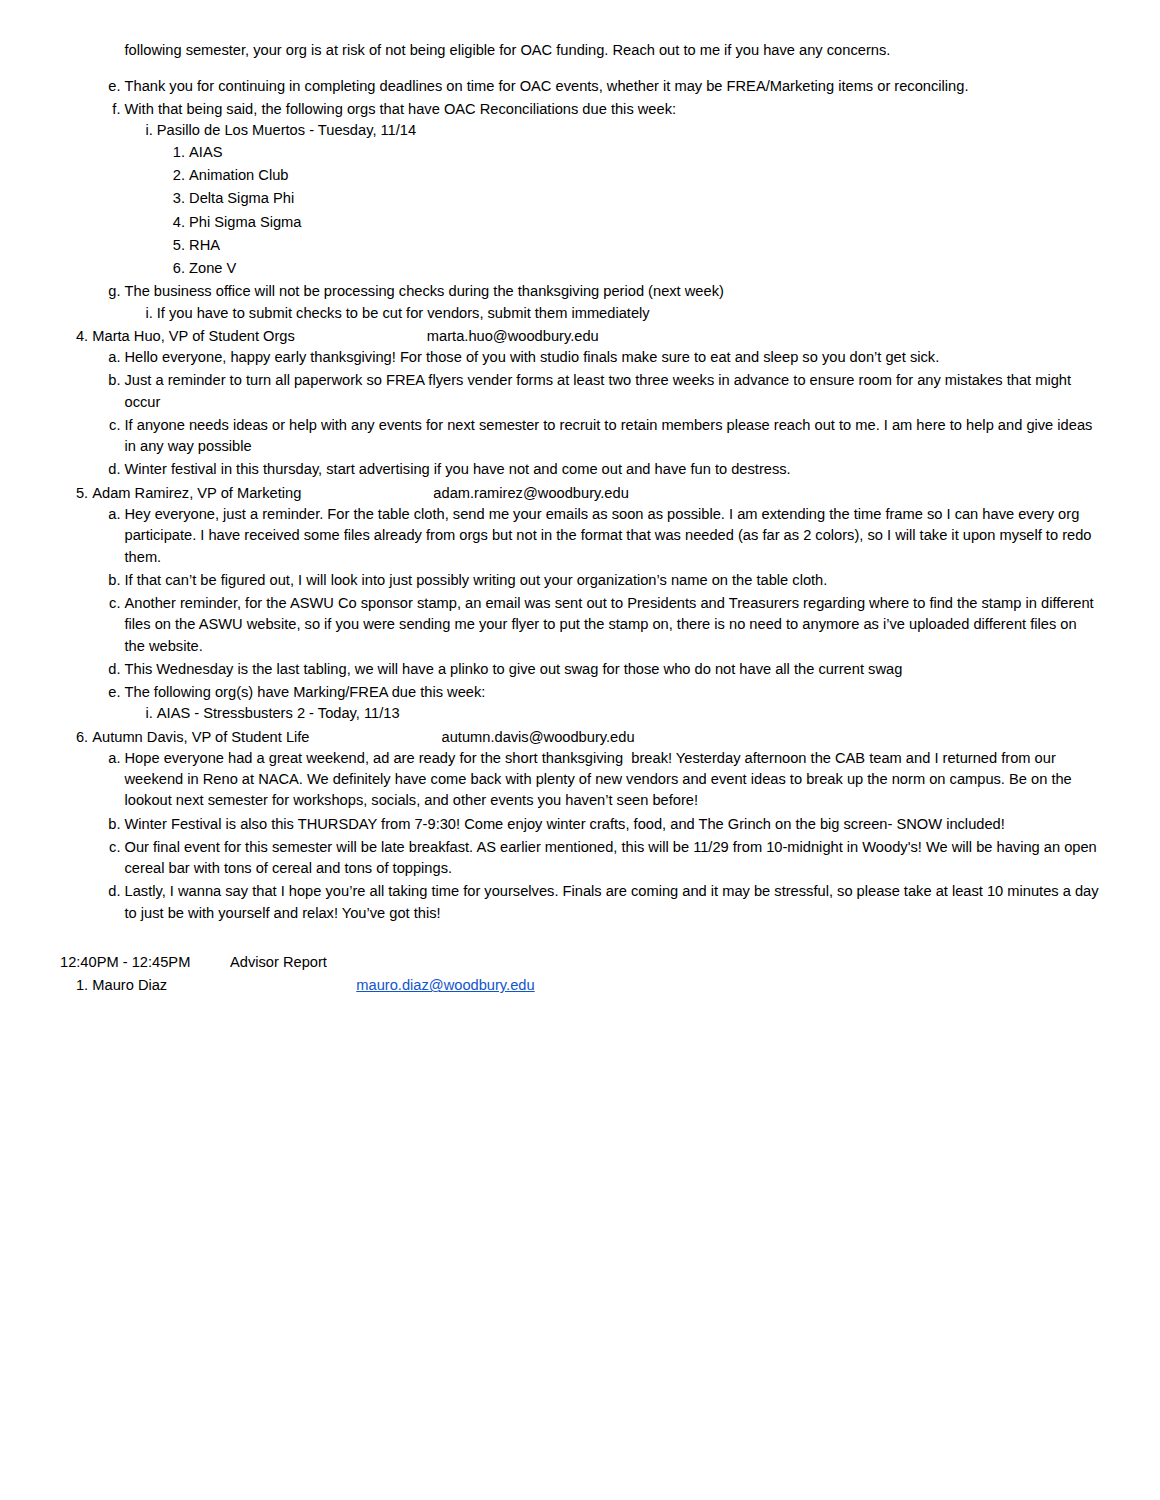following semester, your org is at risk of not being eligible for OAC funding. Reach out to me if you have any concerns.
Thank you for continuing in completing deadlines on time for OAC events, whether it may be FREA/Marketing items or reconciling.
With that being said, the following orgs that have OAC Reconciliations due this week:
Pasillo de Los Muertos - Tuesday, 11/14
AIAS
Animation Club
Delta Sigma Phi
Phi Sigma Sigma
RHA
Zone V
The business office will not be processing checks during the thanksgiving period (next week)
If you have to submit checks to be cut for vendors, submit them immediately
Marta Huo, VP of Student Orgs marta.huo@woodbury.edu
Hello everyone, happy early thanksgiving! For those of you with studio finals make sure to eat and sleep so you don’t get sick.
Just a reminder to turn all paperwork so FREA flyers vender forms at least two three weeks in advance to ensure room for any mistakes that might occur
If anyone needs ideas or help with any events for next semester to recruit to retain members please reach out to me. I am here to help and give ideas in any way possible
Winter festival in this thursday, start advertising if you have not and come out and have fun to destress.
Adam Ramirez, VP of Marketing adam.ramirez@woodbury.edu
Hey everyone, just a reminder. For the table cloth, send me your emails as soon as possible. I am extending the time frame so I can have every org participate. I have received some files already from orgs but not in the format that was needed (as far as 2 colors), so I will take it upon myself to redo them.
If that can’t be figured out, I will look into just possibly writing out your organization’s name on the table cloth.
Another reminder, for the ASWU Co sponsor stamp, an email was sent out to Presidents and Treasurers regarding where to find the stamp in different files on the ASWU website, so if you were sending me your flyer to put the stamp on, there is no need to anymore as i’ve uploaded different files on the website.
This Wednesday is the last tabling, we will have a plinko to give out swag for those who do not have all the current swag
The following org(s) have Marking/FREA due this week:
AIAS - Stressbusters 2 - Today, 11/13
Autumn Davis, VP of Student Life autumn.davis@woodbury.edu
Hope everyone had a great weekend, ad are ready for the short thanksgiving break! Yesterday afternoon the CAB team and I returned from our weekend in Reno at NACA. We definitely have come back with plenty of new vendors and event ideas to break up the norm on campus. Be on the lookout next semester for workshops, socials, and other events you haven’t seen before!
Winter Festival is also this THURSDAY from 7-9:30! Come enjoy winter crafts, food, and The Grinch on the big screen- SNOW included!
Our final event for this semester will be late breakfast. AS earlier mentioned, this will be 11/29 from 10-midnight in Woody's! We will be having an open cereal bar with tons of cereal and tons of toppings.
Lastly, I wanna say that I hope you’re all taking time for yourselves. Finals are coming and it may be stressful, so please take at least 10 minutes a day to just be with yourself and relax! You’ve got this!
12:40PM - 12:45PM Advisor Report
Mauro Diaz mauro.diaz@woodbury.edu